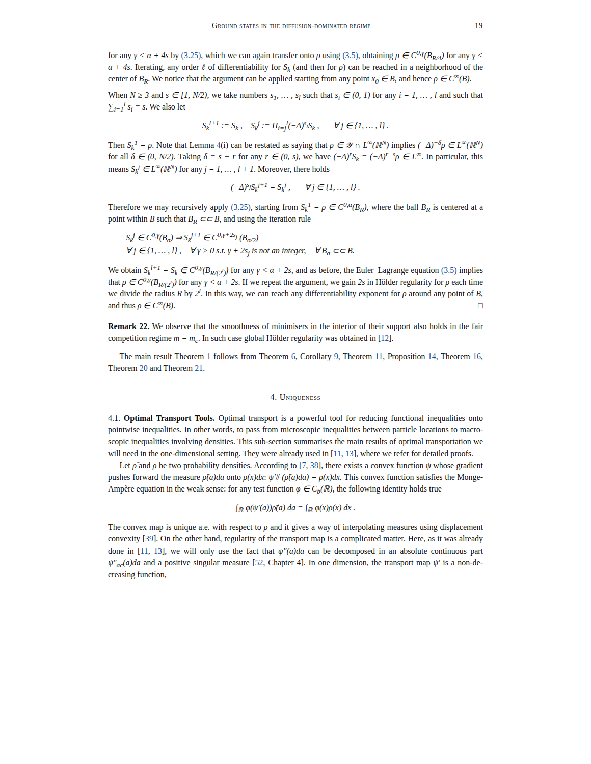Ground states in the diffusion-dominated regime 19
for any γ < α + 4s by (3.25), which we can again transfer onto ρ using (3.5), obtaining ρ ∈ C0,γ(BR/4) for any γ < α + 4s. Iterating, any order ℓ of differentiability for Sk (and then for ρ) can be reached in a neighborhood of the center of BR. We notice that the argument can be applied starting from any point x0 ∈ B, and hence ρ ∈ C∞(B).
When N ≥ 3 and s ∈ [1, N/2), we take numbers s1, … , sl such that si ∈ (0, 1) for any i = 1, … , l and such that ∑i=1l si = s. We also let
Skl+1 := Sk , Skj := Πi=jl(−Δ)sjSk , ∀ j ∈ {1, … , l} .
Then Sk1 = ρ. Note that Lemma 4(i) can be restated as saying that ρ ∈ 𝒴 ∩ L∞(ℝN) implies (−Δ)−δρ ∈ L∞(ℝN) for all δ ∈ (0, N/2). Taking δ = s − r for any r ∈ (0, s), we have (−Δ)rSk = (−Δ)r−sρ ∈ L∞. In particular, this means Skj ∈ L∞(ℝN) for any j = 1, … , l + 1. Moreover, there holds
(−Δ)sjSkj+1 = Skj , ∀ j ∈ {1, … , l} .
Therefore we may recursively apply (3.25), starting from Sk1 = ρ ∈ C0,α(BR), where the ball BR is centered at a point within B such that BR ⊂⊂ B, and using the iteration rule
Skj ∈ C0,γ(Bσ) ⇒ Skj+1 ∈ C0,γ+2sj (Bσ/2) ∀ j ∈ {1, … , l} , ∀ γ > 0 s.t. γ + 2sj is not an integer, ∀ Bσ ⊂⊂ B.
We obtain Skl+1 = Sk ∈ C0,γ(BR/(2l)) for any γ < α + 2s, and as before, the Euler–Lagrange equation (3.5) implies that ρ ∈ C0,γ(BR/(2l)) for any γ < α + 2s. If we repeat the argument, we gain 2s in Hölder regularity for ρ each time we divide the radius R by 2l. In this way, we can reach any differentiability exponent for ρ around any point of B, and thus ρ ∈ C∞(B).□
Remark 22. We observe that the smoothness of minimisers in the interior of their support also holds in the fair competition regime m = mc. In such case global Hölder regularity was obtained in [12].
The main result Theorem 1 follows from Theorem 6, Corollary 9, Theorem 11, Proposition 14, Theorem 16, Theorem 20 and Theorem 21.
4. Uniqueness
4.1. Optimal Transport Tools.
Optimal transport is a powerful tool for reducing functional inequalities onto pointwise inequalities. In other words, to pass from microscopic inequalities between particle locations to macroscopic inequalities involving densities. This sub-section summarises the main results of optimal transportation we will need in the one-dimensional setting. They were already used in [11, 13], where we refer for detailed proofs.
Let ρ̃ and ρ be two probability densities. According to [7, 38], there exists a convex function ψ whose gradient pushes forward the measure ρ̃(a)da onto ρ(x)dx: ψ′# (ρ̃(a)da) = ρ(x)dx. This convex function satisfies the Monge-Ampère equation in the weak sense: for any test function φ ∈ Cb(ℝ), the following identity holds true
∫ℝ φ(ψ′(a))ρ̃(a) da = ∫ℝ φ(x)ρ(x) dx .
The convex map is unique a.e. with respect to ρ and it gives a way of interpolating measures using displacement convexity [39]. On the other hand, regularity of the transport map is a complicated matter. Here, as it was already done in [11, 13], we will only use the fact that ψ″(a)da can be decomposed in an absolute continuous part ψ″ac(a)da and a positive singular measure [52, Chapter 4]. In one dimension, the transport map ψ′ is a non-decreasing function,